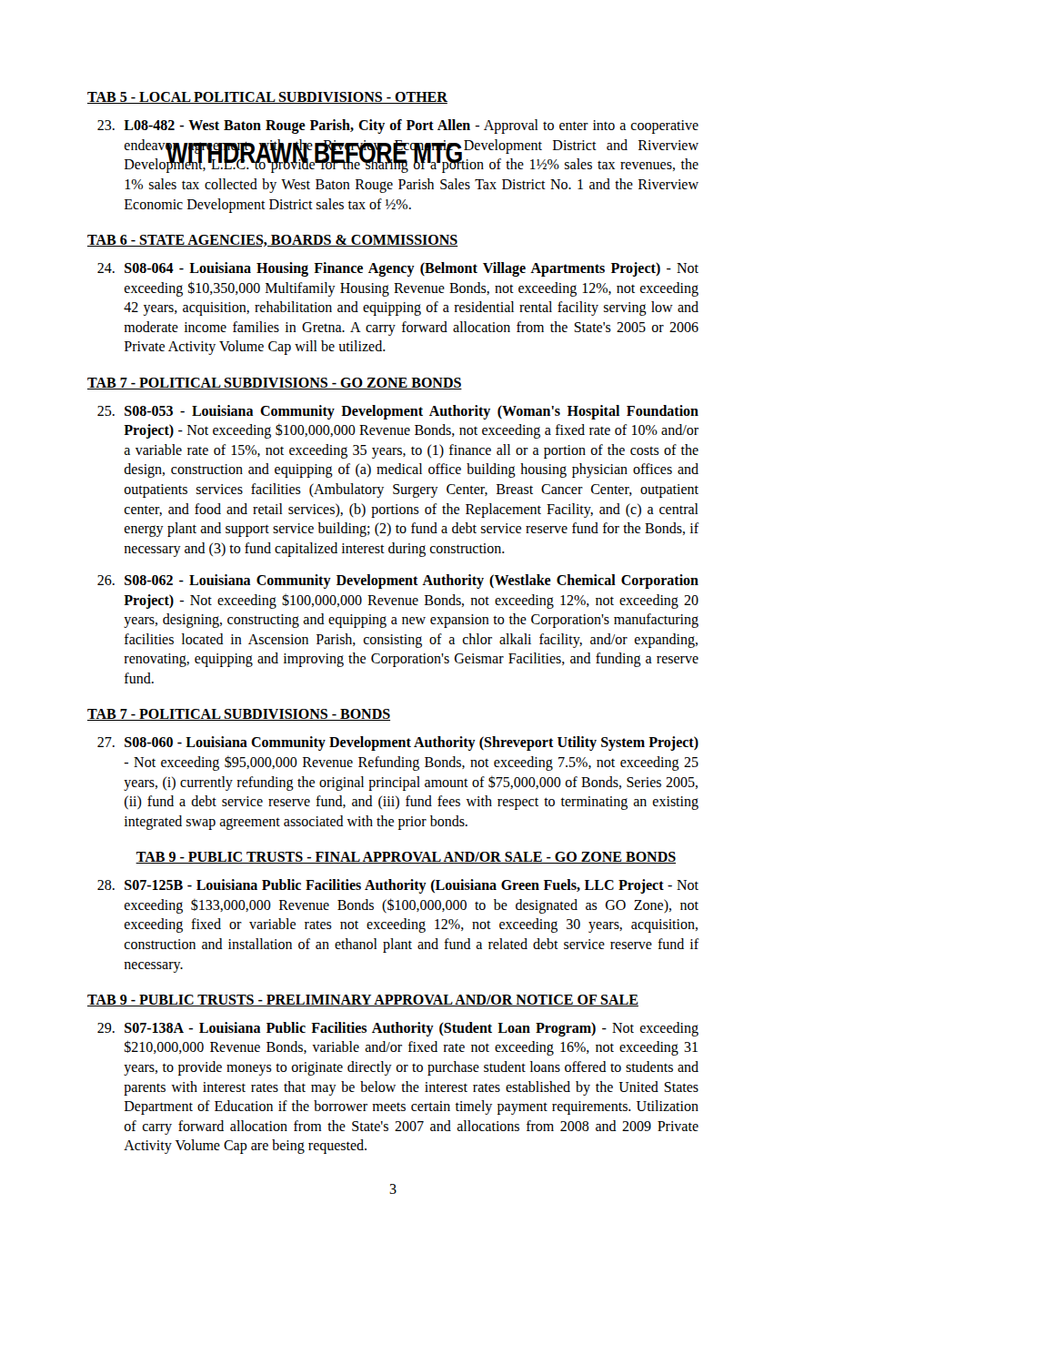TAB 5 - LOCAL POLITICAL SUBDIVISIONS - OTHER
23. L08-482 - West Baton Rouge Parish, City of Port Allen - Approval to enter into a cooperative endeavor agreement with the Riverview Economic Development District and Riverview Development, L.L.C. to provide for the sharing of a portion of the 1½% sales tax revenues, the 1% sales tax collected by West Baton Rouge Parish Sales Tax District No. 1 and the Riverview Economic Development District sales tax of ½%. WITHDRAWN BEFORE MTG
TAB 6 - STATE AGENCIES, BOARDS & COMMISSIONS
24. S08-064 - Louisiana Housing Finance Agency (Belmont Village Apartments Project) - Not exceeding $10,350,000 Multifamily Housing Revenue Bonds, not exceeding 12%, not exceeding 42 years, acquisition, rehabilitation and equipping of a residential rental facility serving low and moderate income families in Gretna. A carry forward allocation from the State's 2005 or 2006 Private Activity Volume Cap will be utilized.
TAB 7 - POLITICAL SUBDIVISIONS - GO ZONE BONDS
25. S08-053 - Louisiana Community Development Authority (Woman's Hospital Foundation Project) - Not exceeding $100,000,000 Revenue Bonds, not exceeding a fixed rate of 10% and/or a variable rate of 15%, not exceeding 35 years, to (1) finance all or a portion of the costs of the design, construction and equipping of (a) medical office building housing physician offices and outpatients services facilities (Ambulatory Surgery Center, Breast Cancer Center, outpatient center, and food and retail services), (b) portions of the Replacement Facility, and (c) a central energy plant and support service building; (2) to fund a debt service reserve fund for the Bonds, if necessary and (3) to fund capitalized interest during construction.
26. S08-062 - Louisiana Community Development Authority (Westlake Chemical Corporation Project) - Not exceeding $100,000,000 Revenue Bonds, not exceeding 12%, not exceeding 20 years, designing, constructing and equipping a new expansion to the Corporation's manufacturing facilities located in Ascension Parish, consisting of a chlor alkali facility, and/or expanding, renovating, equipping and improving the Corporation's Geismar Facilities, and funding a reserve fund.
TAB 7 - POLITICAL SUBDIVISIONS - BONDS
27. S08-060 - Louisiana Community Development Authority (Shreveport Utility System Project) - Not exceeding $95,000,000 Revenue Refunding Bonds, not exceeding 7.5%, not exceeding 25 years, (i) currently refunding the original principal amount of $75,000,000 of Bonds, Series 2005, (ii) fund a debt service reserve fund, and (iii) fund fees with respect to terminating an existing integrated swap agreement associated with the prior bonds.
TAB 9 - PUBLIC TRUSTS - FINAL APPROVAL AND/OR SALE - GO ZONE BONDS
28. S07-125B - Louisiana Public Facilities Authority (Louisiana Green Fuels, LLC Project - Not exceeding $133,000,000 Revenue Bonds ($100,000,000 to be designated as GO Zone), not exceeding fixed or variable rates not exceeding 12%, not exceeding 30 years, acquisition, construction and installation of an ethanol plant and fund a related debt service reserve fund if necessary.
TAB 9 - PUBLIC TRUSTS - PRELIMINARY APPROVAL AND/OR NOTICE OF SALE
29. S07-138A - Louisiana Public Facilities Authority (Student Loan Program) - Not exceeding $210,000,000 Revenue Bonds, variable and/or fixed rate not exceeding 16%, not exceeding 31 years, to provide moneys to originate directly or to purchase student loans offered to students and parents with interest rates that may be below the interest rates established by the United States Department of Education if the borrower meets certain timely payment requirements. Utilization of carry forward allocation from the State's 2007 and allocations from 2008 and 2009 Private Activity Volume Cap are being requested.
3